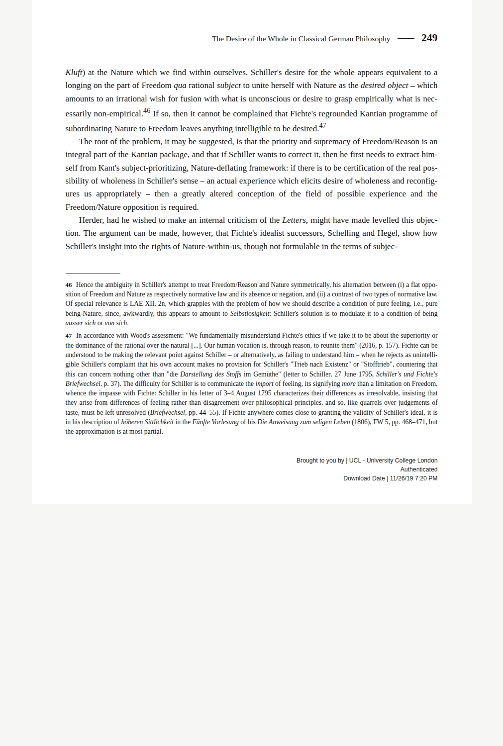The Desire of the Whole in Classical German Philosophy 249
Kluft) at the Nature which we find within ourselves. Schiller's desire for the whole appears equivalent to a longing on the part of Freedom qua rational subject to unite herself with Nature as the desired object – which amounts to an irrational wish for fusion with what is unconscious or desire to grasp empirically what is necessarily non-empirical.46 If so, then it cannot be complained that Fichte's regrounded Kantian programme of subordinating Nature to Freedom leaves anything intelligible to be desired.47
The root of the problem, it may be suggested, is that the priority and supremacy of Freedom/Reason is an integral part of the Kantian package, and that if Schiller wants to correct it, then he first needs to extract himself from Kant's subject-prioritizing, Nature-deflating framework: if there is to be certification of the real possibility of wholeness in Schiller's sense – an actual experience which elicits desire of wholeness and reconfigures us appropriately – then a greatly altered conception of the field of possible experience and the Freedom/Nature opposition is required.
Herder, had he wished to make an internal criticism of the Letters, might have made levelled this objection. The argument can be made, however, that Fichte's idealist successors, Schelling and Hegel, show how Schiller's insight into the rights of Nature-within-us, though not formulable in the terms of subjec-
46 Hence the ambiguity in Schiller's attempt to treat Freedom/Reason and Nature symmetrically, his alternation between (i) a flat opposition of Freedom and Nature as respectively normative law and its absence or negation, and (ii) a contrast of two types of normative law. Of special relevance is LAE XII, 2n, which grapples with the problem of how we should describe a condition of pure feeling, i.e., pure being-Nature, since, awkwardly, this appears to amount to Selbstlosigkeit: Schiller's solution is to modulate it to a condition of being ausser sich or von sich.
47 In accordance with Wood's assessment: "We fundamentally misunderstand Fichte's ethics if we take it to be about the superiority or the dominance of the rational over the natural [...]. Our human vocation is, through reason, to reunite them" (2016, p. 157). Fichte can be understood to be making the relevant point against Schiller – or alternatively, as failing to understand him – when he rejects as unintelligible Schiller's complaint that his own account makes no provision for Schiller's "Trieb nach Existenz" or "Stofftrieb", countering that this can concern nothing other than "die Darstellung des Stoffs im Gemüthe" (letter to Schiller, 27 June 1795, Schiller's und Fichte's Briefwechsel, p. 37). The difficulty for Schiller is to communicate the import of feeling, its signifying more than a limitation on Freedom, whence the impasse with Fichte: Schiller in his letter of 3–4 August 1795 characterizes their differences as irresolvable, insisting that they arise from differences of feeling rather than disagreement over philosophical principles, and so, like quarrels over judgements of taste, must be left unresolved (Briefwechsel, pp. 44–55). If Fichte anywhere comes close to granting the validity of Schiller's ideal, it is in his description of höheren Sittlichkeit in the Fünfte Vorlesung of his Die Anweisung zum seligen Leben (1806), FW 5, pp. 468–471, but the approximation is at most partial.
Brought to you by | UCL - University College London
Authenticated
Download Date | 11/26/19 7:20 PM